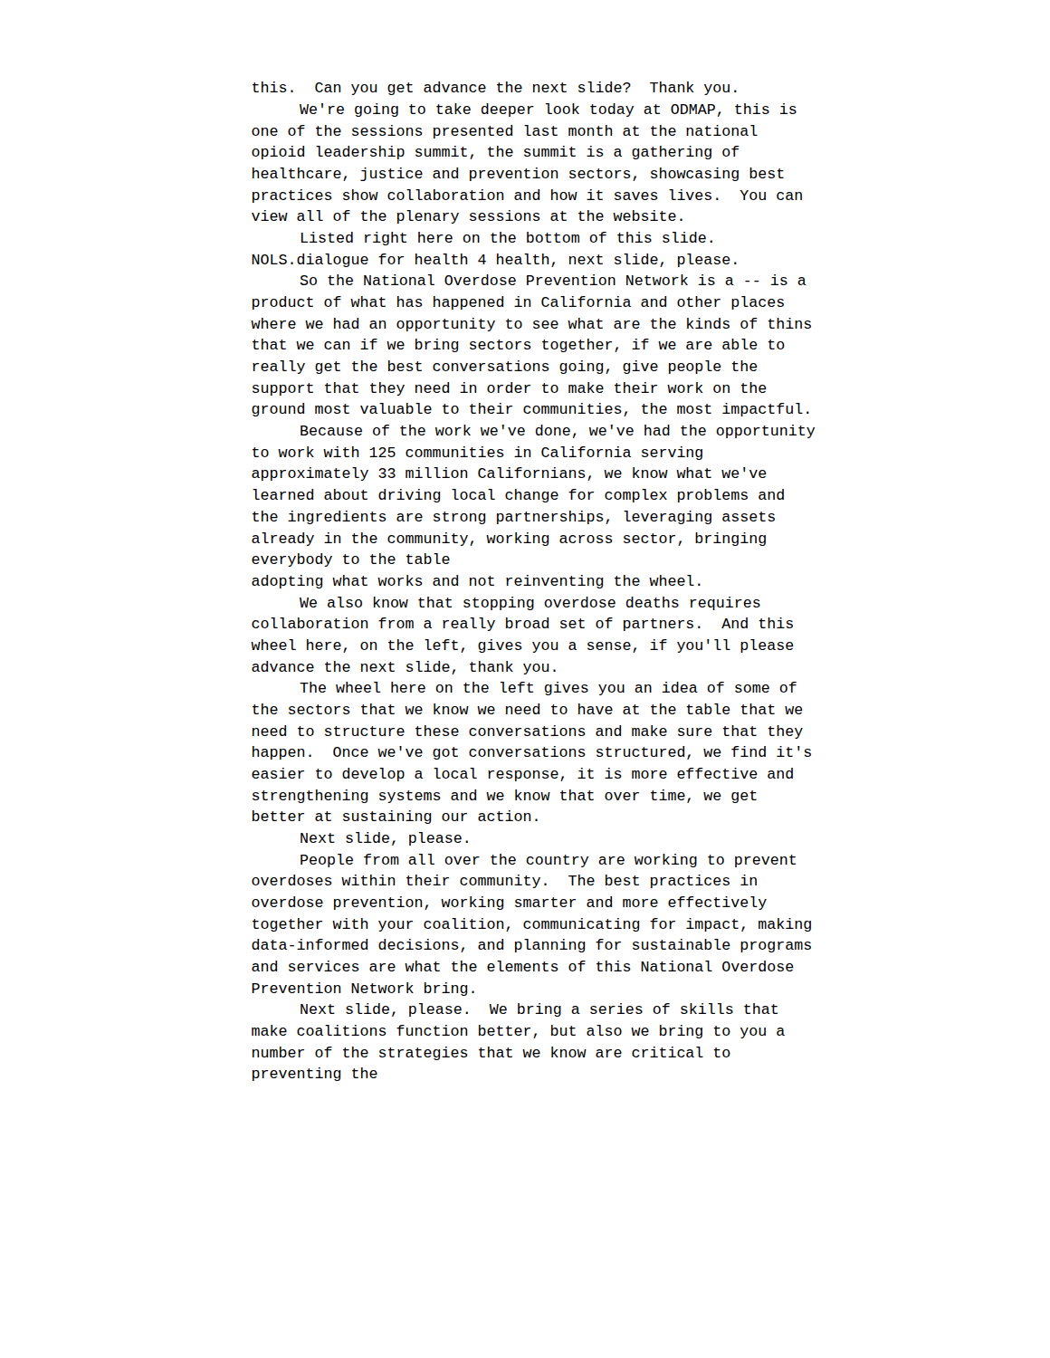this. Can you get advance the next slide? Thank you.
We're going to take deeper look today at ODMAP, this is one of the sessions presented last month at the national opioid leadership summit, the summit is a gathering of healthcare, justice and prevention sectors, showcasing best practices show collaboration and how it saves lives. You can view all of the plenary sessions at the website.
Listed right here on the bottom of this slide.
NOLS.dialogue for health 4 health, next slide, please.
So the National Overdose Prevention Network is a -- is a product of what has happened in California and other places where we had an opportunity to see what are the kinds of thins that we can if we bring sectors together, if we are able to really get the best conversations going, give people the support that they need in order to make their work on the ground most valuable to their communities, the most impactful.
Because of the work we've done, we've had the opportunity to work with 125 communities in California serving approximately 33 million Californians, we know what we've learned about driving local change for complex problems and the ingredients are strong partnerships, leveraging assets already in the community, working across sector, bringing everybody to the table
adopting what works and not reinventing the wheel.
We also know that stopping overdose deaths requires collaboration from a really broad set of partners. And this wheel here, on the left, gives you a sense, if you'll please advance the next slide, thank you.
The wheel here on the left gives you an idea of some of the sectors that we know we need to have at the table that we need to structure these conversations and make sure that they happen. Once we've got conversations structured, we find it's easier to develop a local response, it is more effective and strengthening systems and we know that over time, we get better at sustaining our action.
Next slide, please.
People from all over the country are working to prevent overdoses within their community. The best practices in overdose prevention, working smarter and more effectively together with your coalition, communicating for impact, making data-informed decisions, and planning for sustainable programs and services are what the elements of this National Overdose Prevention Network bring.
Next slide, please. We bring a series of skills that make coalitions function better, but also we bring to you a number of the strategies that we know are critical to preventing the